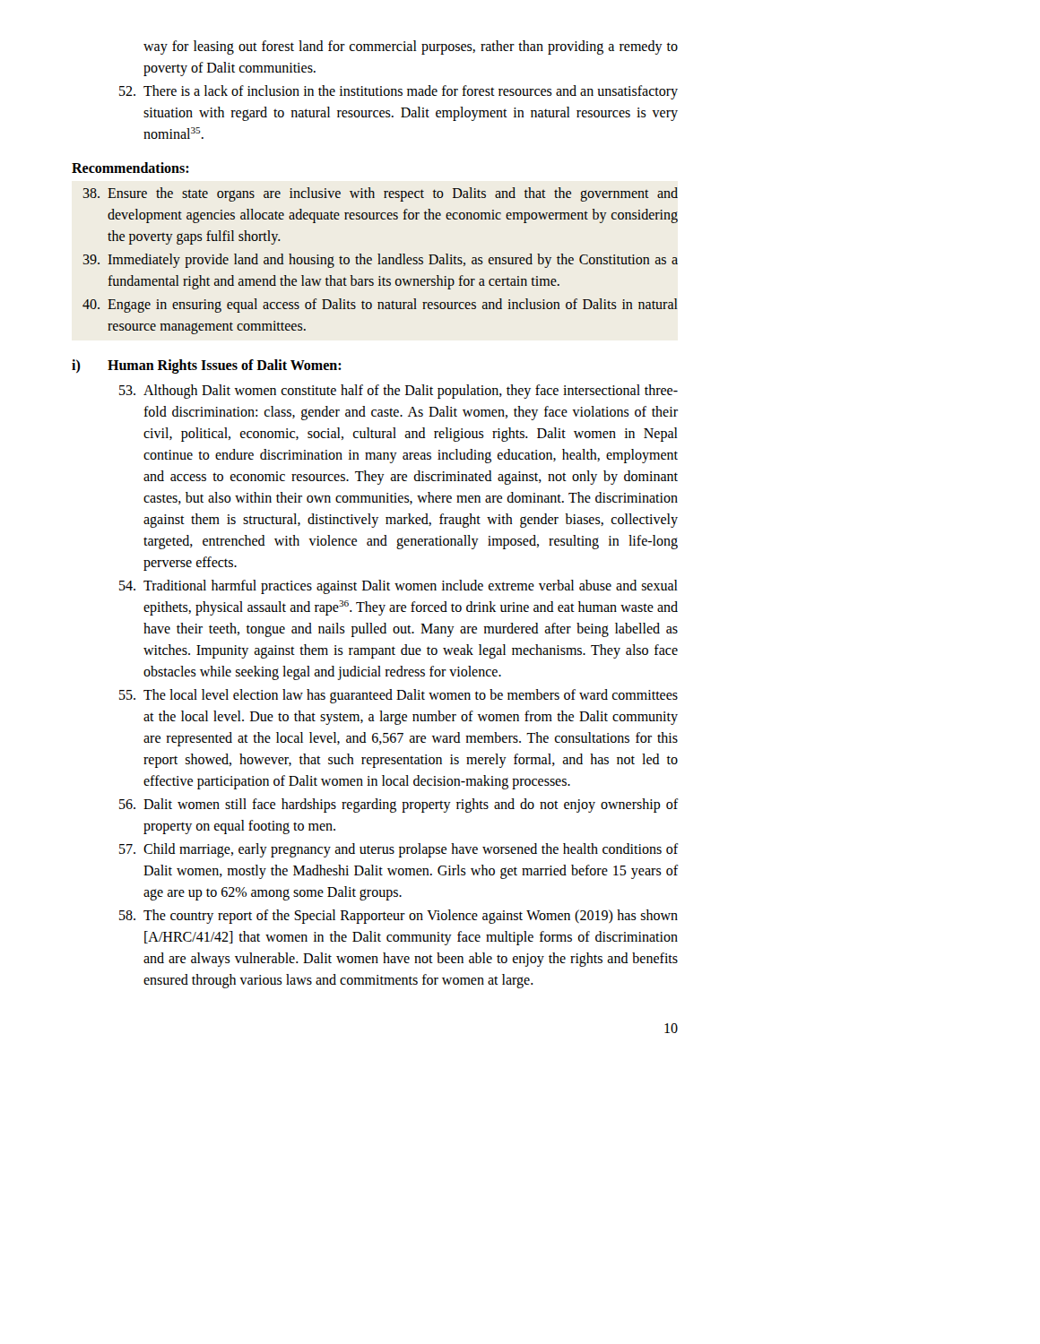way for leasing out forest land for commercial purposes, rather than providing a remedy to poverty of Dalit communities.
52. There is a lack of inclusion in the institutions made for forest resources and an unsatisfactory situation with regard to natural resources. Dalit employment in natural resources is very nominal35.
Recommendations:
38. Ensure the state organs are inclusive with respect to Dalits and that the government and development agencies allocate adequate resources for the economic empowerment by considering the poverty gaps fulfil shortly.
39. Immediately provide land and housing to the landless Dalits, as ensured by the Constitution as a fundamental right and amend the law that bars its ownership for a certain time.
40. Engage in ensuring equal access of Dalits to natural resources and inclusion of Dalits in natural resource management committees.
i) Human Rights Issues of Dalit Women:
53. Although Dalit women constitute half of the Dalit population, they face intersectional three-fold discrimination: class, gender and caste. As Dalit women, they face violations of their civil, political, economic, social, cultural and religious rights. Dalit women in Nepal continue to endure discrimination in many areas including education, health, employment and access to economic resources. They are discriminated against, not only by dominant castes, but also within their own communities, where men are dominant. The discrimination against them is structural, distinctively marked, fraught with gender biases, collectively targeted, entrenched with violence and generationally imposed, resulting in life-long perverse effects.
54. Traditional harmful practices against Dalit women include extreme verbal abuse and sexual epithets, physical assault and rape36. They are forced to drink urine and eat human waste and have their teeth, tongue and nails pulled out. Many are murdered after being labelled as witches. Impunity against them is rampant due to weak legal mechanisms. They also face obstacles while seeking legal and judicial redress for violence.
55. The local level election law has guaranteed Dalit women to be members of ward committees at the local level. Due to that system, a large number of women from the Dalit community are represented at the local level, and 6,567 are ward members. The consultations for this report showed, however, that such representation is merely formal, and has not led to effective participation of Dalit women in local decision-making processes.
56. Dalit women still face hardships regarding property rights and do not enjoy ownership of property on equal footing to men.
57. Child marriage, early pregnancy and uterus prolapse have worsened the health conditions of Dalit women, mostly the Madheshi Dalit women. Girls who get married before 15 years of age are up to 62% among some Dalit groups.
58. The country report of the Special Rapporteur on Violence against Women (2019) has shown [A/HRC/41/42] that women in the Dalit community face multiple forms of discrimination and are always vulnerable. Dalit women have not been able to enjoy the rights and benefits ensured through various laws and commitments for women at large.
10